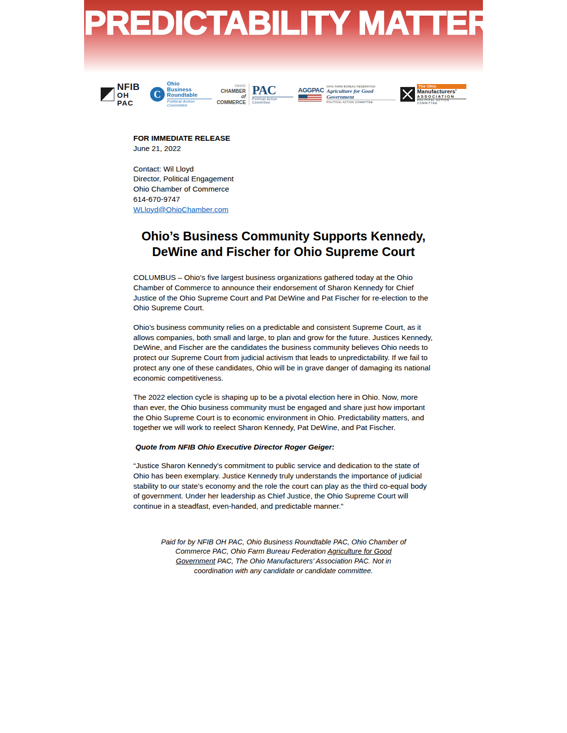PREDICTABILITY MATTERS
NFIB OH PAC
C
Ohio Business Roundtable Political Action Committee
OHIO CHAMBER of COMMERCE
PAC Political Action Committee
AGGPAC
OHIO FARM BUREAU FEDERATION Agriculture for Good Government POLITICAL ACTION COMMITTEE
The Ohio Manufacturers' ASSOCIATION POLITICAL ACTION COMMITTEE
FOR IMMEDIATE RELEASE
June 21, 2022
Contact: Wil Lloyd
Director, Political Engagement
Ohio Chamber of Commerce
614-670-9747
WLloyd@OhioChamber.com
Ohio’s Business Community Supports Kennedy, DeWine and Fischer for Ohio Supreme Court
COLUMBUS – Ohio’s five largest business organizations gathered today at the Ohio Chamber of Commerce to announce their endorsement of Sharon Kennedy for Chief Justice of the Ohio Supreme Court and Pat DeWine and Pat Fischer for re-election to the Ohio Supreme Court.
Ohio’s business community relies on a predictable and consistent Supreme Court, as it allows companies, both small and large, to plan and grow for the future. Justices Kennedy, DeWine, and Fischer are the candidates the business community believes Ohio needs to protect our Supreme Court from judicial activism that leads to unpredictability. If we fail to protect any one of these candidates, Ohio will be in grave danger of damaging its national economic competitiveness.
The 2022 election cycle is shaping up to be a pivotal election here in Ohio. Now, more than ever, the Ohio business community must be engaged and share just how important the Ohio Supreme Court is to economic environment in Ohio. Predictability matters, and together we will work to reelect Sharon Kennedy, Pat DeWine, and Pat Fischer.
Quote from NFIB Ohio Executive Director Roger Geiger:
“Justice Sharon Kennedy’s commitment to public service and dedication to the state of Ohio has been exemplary. Justice Kennedy truly understands the importance of judicial stability to our state’s economy and the role the court can play as the third co-equal body of government. Under her leadership as Chief Justice, the Ohio Supreme Court will continue in a steadfast, even-handed, and predictable manner.”
Paid for by NFIB OH PAC, Ohio Business Roundtable PAC, Ohio Chamber of Commerce PAC, Ohio Farm Bureau Federation Agriculture for Good Government PAC, The Ohio Manufacturers’ Association PAC. Not in coordination with any candidate or candidate committee.